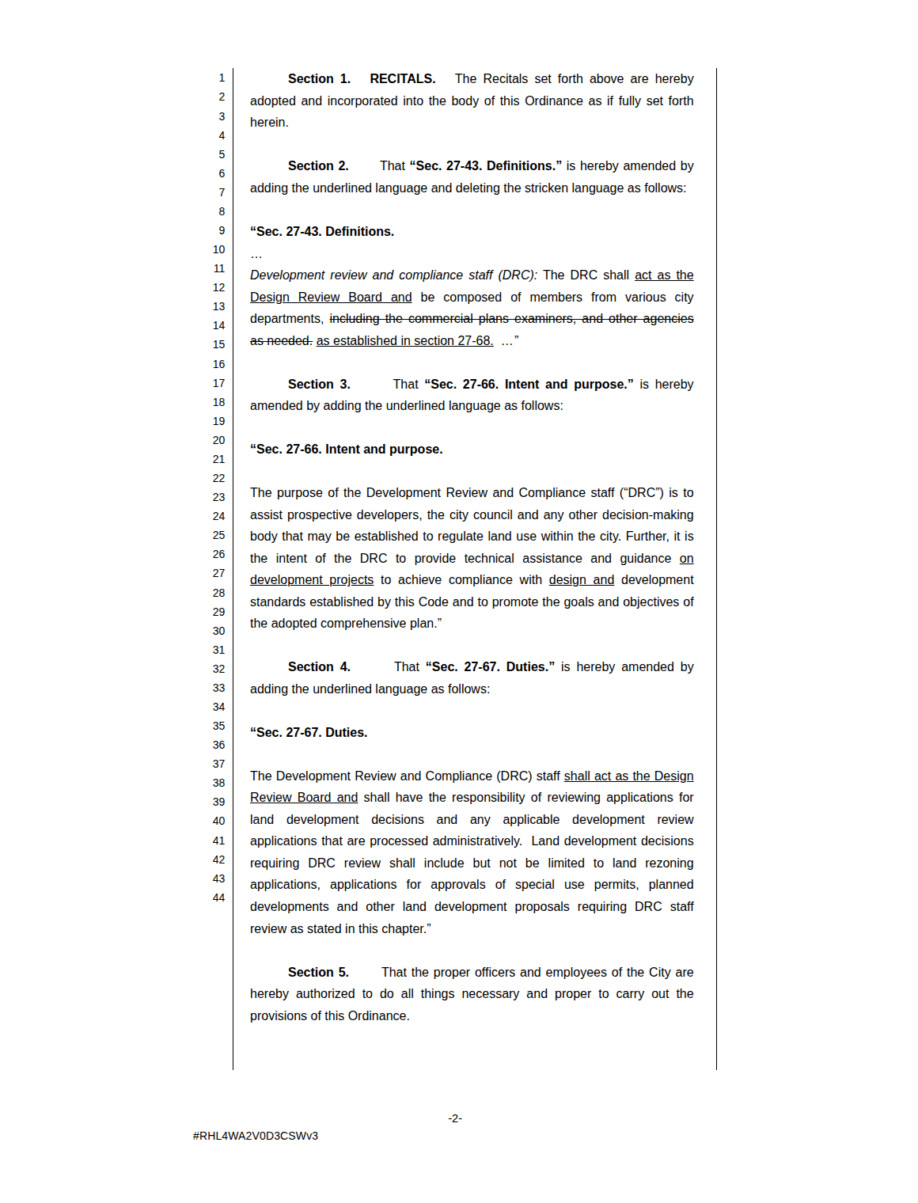1
2
3
4
5
6
7
8
9
10
11
12
13
14
15
16
17
18
19
20
21
22
23
24
25
26
27
28
29
30
31
32
33
34
35
36
37
38
39
40
41
42
43
44
Section 1. RECITALS. The Recitals set forth above are hereby adopted and incorporated into the body of this Ordinance as if fully set forth herein.
Section 2. That “Sec. 27-43. Definitions.” is hereby amended by adding the underlined language and deleting the stricken language as follows:
“Sec. 27-43. Definitions.
…
Development review and compliance staff (DRC): The DRC shall act as the Design Review Board and be composed of members from various city departments, including the commercial plans examiners, and other agencies as needed. as established in section 27-68. …”
Section 3. That “Sec. 27-66. Intent and purpose.” is hereby amended by adding the underlined language as follows:
“Sec. 27-66. Intent and purpose.
The purpose of the Development Review and Compliance staff (“DRC”) is to assist prospective developers, the city council and any other decision-making body that may be established to regulate land use within the city. Further, it is the intent of the DRC to provide technical assistance and guidance on development projects to achieve compliance with design and development standards established by this Code and to promote the goals and objectives of the adopted comprehensive plan.”
Section 4. That “Sec. 27-67. Duties.” is hereby amended by adding the underlined language as follows:
“Sec. 27-67. Duties.
The Development Review and Compliance (DRC) staff shall act as the Design Review Board and shall have the responsibility of reviewing applications for land development decisions and any applicable development review applications that are processed administratively. Land development decisions requiring DRC review shall include but not be limited to land rezoning applications, applications for approvals of special use permits, planned developments and other land development proposals requiring DRC staff review as stated in this chapter.”
Section 5. That the proper officers and employees of the City are hereby authorized to do all things necessary and proper to carry out the provisions of this Ordinance.
-2-
#RHL4WA2V0D3CSWv3